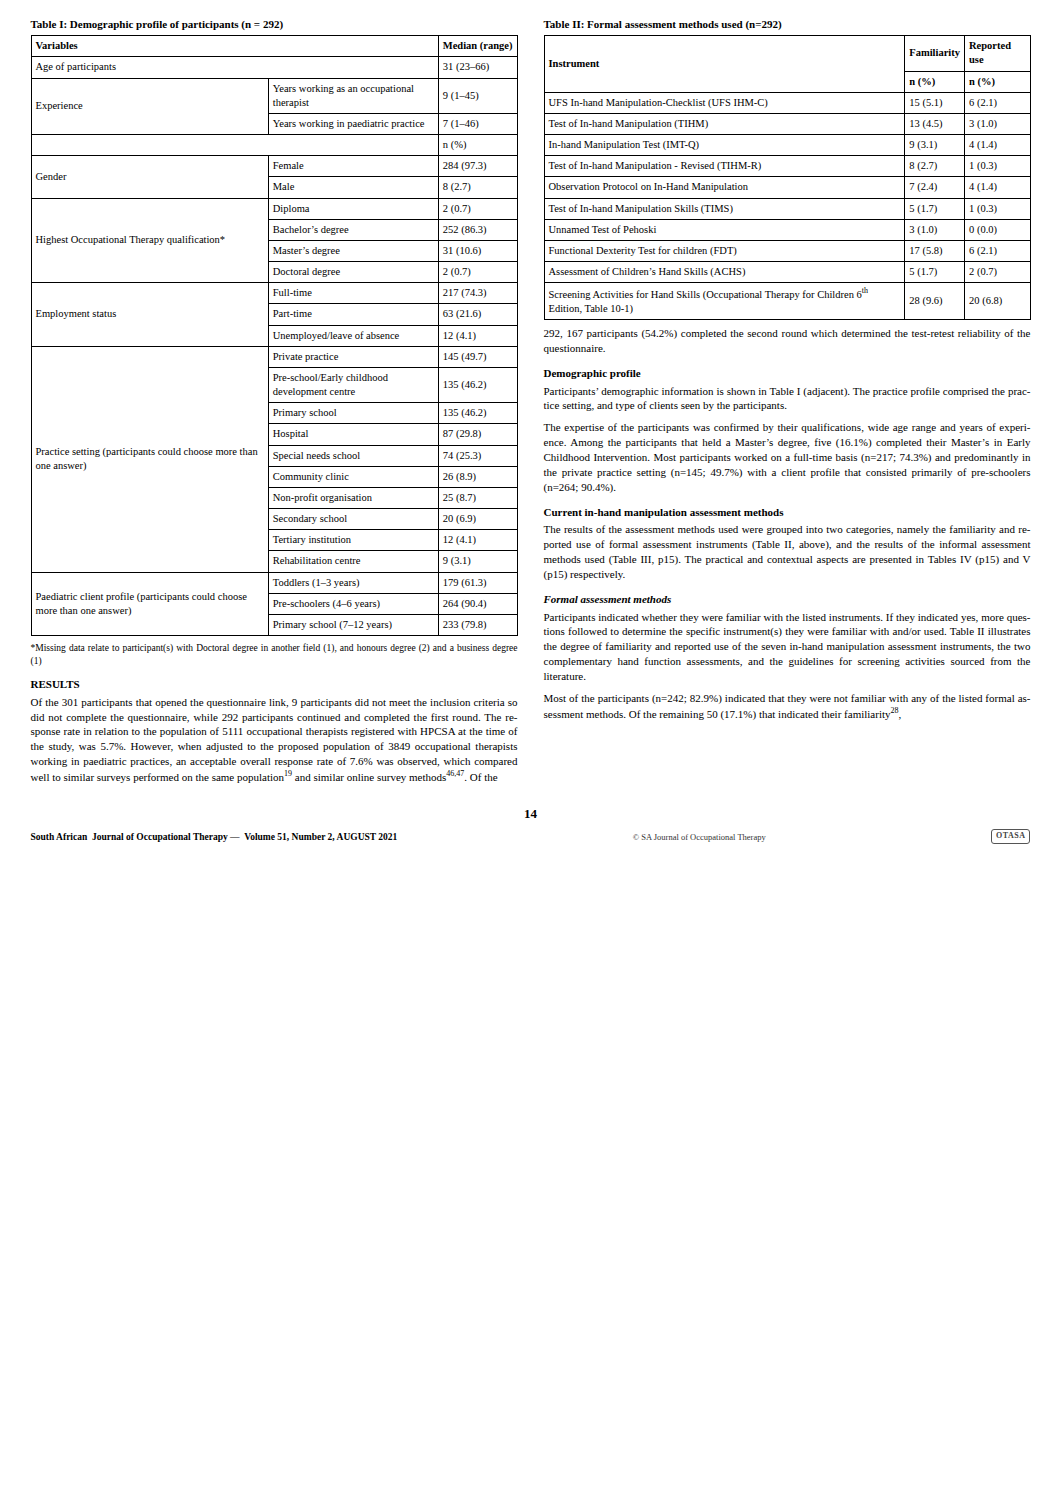Table I: Demographic profile of participants (n = 292)
| Variables | Median (range) |
| --- | --- |
| Age of participants | 31 (23–66) |
| Experience | Years working as an occupational therapist | 9 (1–45) |
| Years working in paediatric practice | 7 (1–46) |
| | n (%) |
| Gender | Female | 284 (97.3) |
| Male | 8 (2.7) |
| Highest Occupational Therapy qualification* | Diploma | 2 (0.7) |
| Bachelor’s degree | 252 (86.3) |
| Master’s degree | 31 (10.6) |
| Doctoral degree | 2 (0.7) |
| Employment status | Full-time | 217 (74.3) |
| Part-time | 63 (21.6) |
| Unemployed/leave of absence | 12 (4.1) |
| Practice setting (participants could choose more than one answer) | Private practice | 145 (49.7) |
| Pre-school/Early childhood development centre | 135 (46.2) |
| Primary school | 135 (46.2) |
| Hospital | 87 (29.8) |
| Special needs school | 74 (25.3) |
| Community clinic | 26 (8.9) |
| Non-profit organisation | 25 (8.7) |
| Secondary school | 20 (6.9) |
| Tertiary institution | 12 (4.1) |
| Rehabilitation centre | 9 (3.1) |
| Paediatric client profile (participants could choose more than one answer) | Toddlers (1–3 years) | 179 (61.3) |
| Pre-schoolers (4–6 years) | 264 (90.4) |
| Primary school (7–12 years) | 233 (79.8) |
*Missing data relate to participant(s) with Doctoral degree in another field (1), and honours degree (2) and a business degree (1)
RESULTS
Of the 301 participants that opened the questionnaire link, 9 participants did not meet the inclusion criteria so did not complete the questionnaire, while 292 participants continued and completed the first round. The response rate in relation to the population of 5111 occupational therapists registered with HPCSA at the time of the study, was 5.7%. However, when adjusted to the proposed population of 3849 occupational therapists working in paediatric practices, an acceptable overall response rate of 7.6% was observed, which compared well to similar surveys performed on the same population19 and similar online survey methods46,47. Of the
Table II: Formal assessment methods used (n=292)
| Instrument | Familiarity | Reported use |
| --- | --- | --- |
| n (%) | n (%) |
| UFS In-hand Manipulation-Checklist (UFS IHM-C) | 15 (5.1) | 6 (2.1) |
| Test of In-hand Manipulation (TIHM) | 13 (4.5) | 3 (1.0) |
| In-hand Manipulation Test (IMT-Q) | 9 (3.1) | 4 (1.4) |
| Test of In-hand Manipulation - Revised (TIHM-R) | 8 (2.7) | 1 (0.3) |
| Observation Protocol on In-Hand Manipulation | 7 (2.4) | 4 (1.4) |
| Test of In-hand Manipulation Skills (TIMS) | 5 (1.7) | 1 (0.3) |
| Unnamed Test of Pehoski | 3 (1.0) | 0 (0.0) |
| Functional Dexterity Test for children (FDT) | 17 (5.8) | 6 (2.1) |
| Assessment of Children’s Hand Skills (ACHS) | 5 (1.7) | 2 (0.7) |
| Screening Activities for Hand Skills (Occupational Therapy for Children 6 th Edition, Table 10-1) | 28 (9.6) | 20 (6.8) |
292, 167 participants (54.2%) completed the second round which determined the test-retest reliability of the questionnaire.
Demographic profile
Participants’ demographic information is shown in Table I (adjacent). The practice profile comprised the practice setting, and type of clients seen by the participants.
The expertise of the participants was confirmed by their qualifications, wide age range and years of experience. Among the participants that held a Master’s degree, five (16.1%) completed their Master’s in Early Childhood Intervention. Most participants worked on a full-time basis (n=217; 74.3%) and predominantly in the private practice setting (n=145; 49.7%) with a client profile that consisted primarily of pre-schoolers (n=264; 90.4%).
Current in-hand manipulation assessment methods
The results of the assessment methods used were grouped into two categories, namely the familiarity and reported use of formal assessment instruments (Table II, above), and the results of the informal assessment methods used (Table III, p15). The practical and contextual aspects are presented in Tables IV (p15) and V (p15) respectively.
Formal assessment methods
Participants indicated whether they were familiar with the listed instruments. If they indicated yes, more questions followed to determine the specific instrument(s) they were familiar with and/or used. Table II illustrates the degree of familiarity and reported use of the seven in-hand manipulation assessment instruments, the two complementary hand function assessments, and the guidelines for screening activities sourced from the literature.
Most of the participants (n=242; 82.9%) indicated that they were not familiar with any of the listed formal assessment methods. Of the remaining 50 (17.1%) that indicated their familiarity28,
14
South African Journal of Occupational Therapy — Volume 51, Number 2, AUGUST 2021
© SA Journal of Occupational Therapy
OTASA